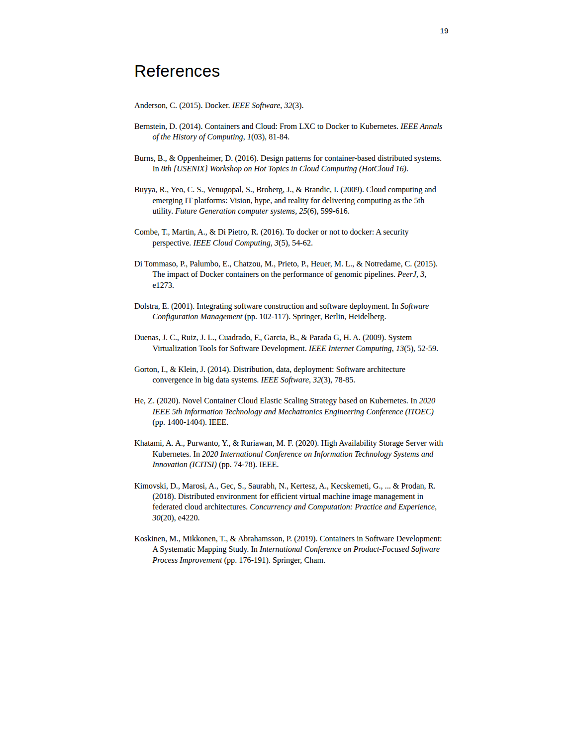19
References
Anderson, C. (2015). Docker. IEEE Software, 32(3).
Bernstein, D. (2014). Containers and Cloud: From LXC to Docker to Kubernetes. IEEE Annals of the History of Computing, 1(03), 81-84.
Burns, B., & Oppenheimer, D. (2016). Design patterns for container-based distributed systems. In 8th {USENIX} Workshop on Hot Topics in Cloud Computing (HotCloud 16).
Buyya, R., Yeo, C. S., Venugopal, S., Broberg, J., & Brandic, I. (2009). Cloud computing and emerging IT platforms: Vision, hype, and reality for delivering computing as the 5th utility. Future Generation computer systems, 25(6), 599-616.
Combe, T., Martin, A., & Di Pietro, R. (2016). To docker or not to docker: A security perspective. IEEE Cloud Computing, 3(5), 54-62.
Di Tommaso, P., Palumbo, E., Chatzou, M., Prieto, P., Heuer, M. L., & Notredame, C. (2015). The impact of Docker containers on the performance of genomic pipelines. PeerJ, 3, e1273.
Dolstra, E. (2001). Integrating software construction and software deployment. In Software Configuration Management (pp. 102-117). Springer, Berlin, Heidelberg.
Duenas, J. C., Ruiz, J. L., Cuadrado, F., Garcia, B., & Parada G, H. A. (2009). System Virtualization Tools for Software Development. IEEE Internet Computing, 13(5), 52-59.
Gorton, I., & Klein, J. (2014). Distribution, data, deployment: Software architecture convergence in big data systems. IEEE Software, 32(3), 78-85.
He, Z. (2020). Novel Container Cloud Elastic Scaling Strategy based on Kubernetes. In 2020 IEEE 5th Information Technology and Mechatronics Engineering Conference (ITOEC) (pp. 1400-1404). IEEE.
Khatami, A. A., Purwanto, Y., & Ruriawan, M. F. (2020). High Availability Storage Server with Kubernetes. In 2020 International Conference on Information Technology Systems and Innovation (ICITSI) (pp. 74-78). IEEE.
Kimovski, D., Marosi, A., Gec, S., Saurabh, N., Kertesz, A., Kecskemeti, G., ... & Prodan, R. (2018). Distributed environment for efficient virtual machine image management in federated cloud architectures. Concurrency and Computation: Practice and Experience, 30(20), e4220.
Koskinen, M., Mikkonen, T., & Abrahamsson, P. (2019). Containers in Software Development: A Systematic Mapping Study. In International Conference on Product-Focused Software Process Improvement (pp. 176-191). Springer, Cham.